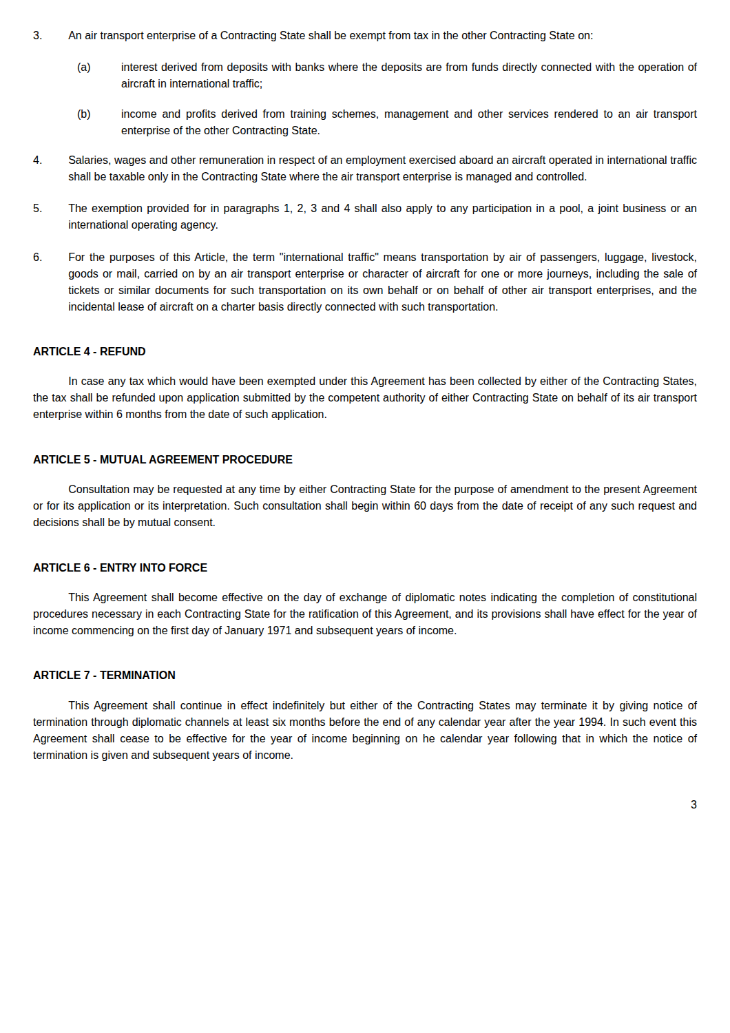3.
An air transport enterprise of a Contracting State shall be exempt from tax in the other Contracting State on:
(a) interest derived from deposits with banks where the deposits are from funds directly connected with the operation of aircraft in international traffic;
(b) income and profits derived from training schemes, management and other services rendered to an air transport enterprise of the other Contracting State.
4.
Salaries, wages and other remuneration in respect of an employment exercised aboard an aircraft operated in international traffic shall be taxable only in the Contracting State where the air transport enterprise is managed and controlled.
5.
The exemption provided for in paragraphs 1, 2, 3 and 4 shall also apply to any participation in a pool, a joint business or an international operating agency.
6.
For the purposes of this Article, the term "international traffic" means transportation by air of passengers, luggage, livestock, goods or mail, carried on by an air transport enterprise or character of aircraft for one or more journeys, including the sale of tickets or similar documents for such transportation on its own behalf or on behalf of other air transport enterprises, and the incidental lease of aircraft on a charter basis directly connected with such transportation.
ARTICLE 4 - REFUND
In case any tax which would have been exempted under this Agreement has been collected by either of the Contracting States, the tax shall be refunded upon application submitted by the competent authority of either Contracting State on behalf of its air transport enterprise within 6 months from the date of such application.
ARTICLE 5 - MUTUAL AGREEMENT PROCEDURE
Consultation may be requested at any time by either Contracting State for the purpose of amendment to the present Agreement or for its application or its interpretation. Such consultation shall begin within 60 days from the date of receipt of any such request and decisions shall be by mutual consent.
ARTICLE 6 - ENTRY INTO FORCE
This Agreement shall become effective on the day of exchange of diplomatic notes indicating the completion of constitutional procedures necessary in each Contracting State for the ratification of this Agreement, and its provisions shall have effect for the year of income commencing on the first day of January 1971 and subsequent years of income.
ARTICLE 7 - TERMINATION
This Agreement shall continue in effect indefinitely but either of the Contracting States may terminate it by giving notice of termination through diplomatic channels at least six months before the end of any calendar year after the year 1994. In such event this Agreement shall cease to be effective for the year of income beginning on he calendar year following that in which the notice of termination is given and subsequent years of income.
3